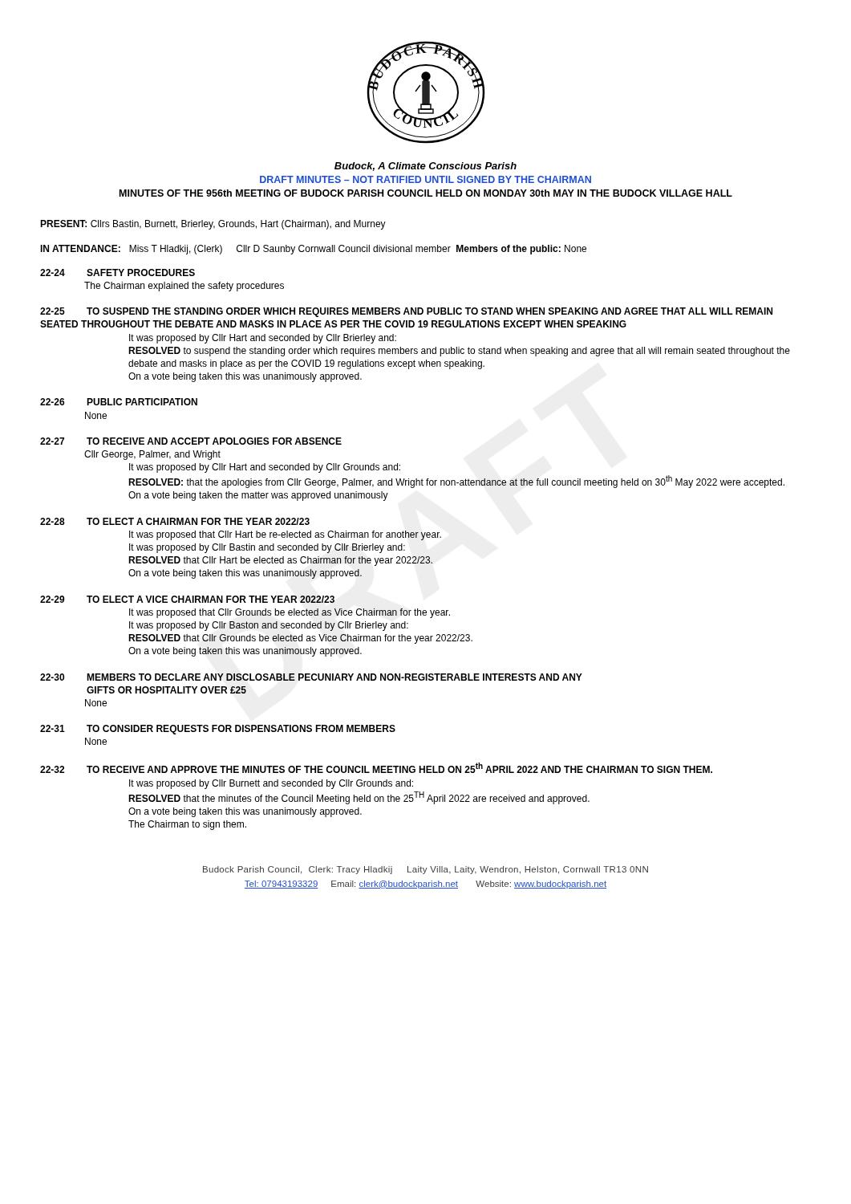DRAFT
BUDOCK PARISH COUNCIL
Budock, A Climate Conscious Parish
DRAFT MINUTES – NOT RATIFIED UNTIL SIGNED BY THE CHAIRMAN
MINUTES OF THE 956th MEETING OF BUDOCK PARISH COUNCIL HELD ON MONDAY 30th MAY IN THE BUDOCK VILLAGE HALL
PRESENT: Cllrs Bastin, Burnett, Brierley, Grounds, Hart (Chairman), and Murney
IN ATTENDANCE: Miss T Hladkij, (Clerk) Cllr D Saunby Cornwall Council divisional member Members of the public: None
22-24 SAFETY PROCEDURES
The Chairman explained the safety procedures
22-25 TO SUSPEND THE STANDING ORDER WHICH REQUIRES MEMBERS AND PUBLIC TO STAND WHEN SPEAKING AND AGREE THAT ALL WILL REMAIN SEATED THROUGHOUT THE DEBATE AND MASKS IN PLACE AS PER THE COVID 19 REGULATIONS EXCEPT WHEN SPEAKING
It was proposed by Cllr Hart and seconded by Cllr Brierley and:
RESOLVED to suspend the standing order which requires members and public to stand when speaking and agree that all will remain seated throughout the debate and masks in place as per the COVID 19 regulations except when speaking.
On a vote being taken this was unanimously approved.
22-26 PUBLIC PARTICIPATION
None
22-27 TO RECEIVE AND ACCEPT APOLOGIES FOR ABSENCE
Cllr George, Palmer, and Wright
It was proposed by Cllr Hart and seconded by Cllr Grounds and:
RESOLVED: that the apologies from Cllr George, Palmer, and Wright for non-attendance at the full council meeting held on 30th May 2022 were accepted.
On a vote being taken the matter was approved unanimously
22-28 TO ELECT A CHAIRMAN FOR THE YEAR 2022/23
It was proposed that Cllr Hart be re-elected as Chairman for another year.
It was proposed by Cllr Bastin and seconded by Cllr Brierley and:
RESOLVED that Cllr Hart be elected as Chairman for the year 2022/23.
On a vote being taken this was unanimously approved.
22-29 TO ELECT A VICE CHAIRMAN FOR THE YEAR 2022/23
It was proposed that Cllr Grounds be elected as Vice Chairman for the year.
It was proposed by Cllr Baston and seconded by Cllr Brierley and:
RESOLVED that Cllr Grounds be elected as Vice Chairman for the year 2022/23.
On a vote being taken this was unanimously approved.
22-30 MEMBERS TO DECLARE ANY DISCLOSABLE PECUNIARY AND NON-REGISTERABLE INTERESTS AND ANY
GIFTS OR HOSPITALITY OVER £25
None
22-31 TO CONSIDER REQUESTS FOR DISPENSATIONS FROM MEMBERS
None
22-32 TO RECEIVE AND APPROVE THE MINUTES OF THE COUNCIL MEETING HELD ON 25th APRIL 2022 AND THE CHAIRMAN TO SIGN THEM.
It was proposed by Cllr Burnett and seconded by Cllr Grounds and:
RESOLVED that the minutes of the Council Meeting held on the 25TH April 2022 are received and approved.
On a vote being taken this was unanimously approved.
The Chairman to sign them.
Budock Parish Council, Clerk: Tracy Hladkij Laity Villa, Laity, Wendron, Helston, Cornwall TR13 0NN
Tel: 07943193329 Email: clerk@budockparish.net Website: www.budockparish.net